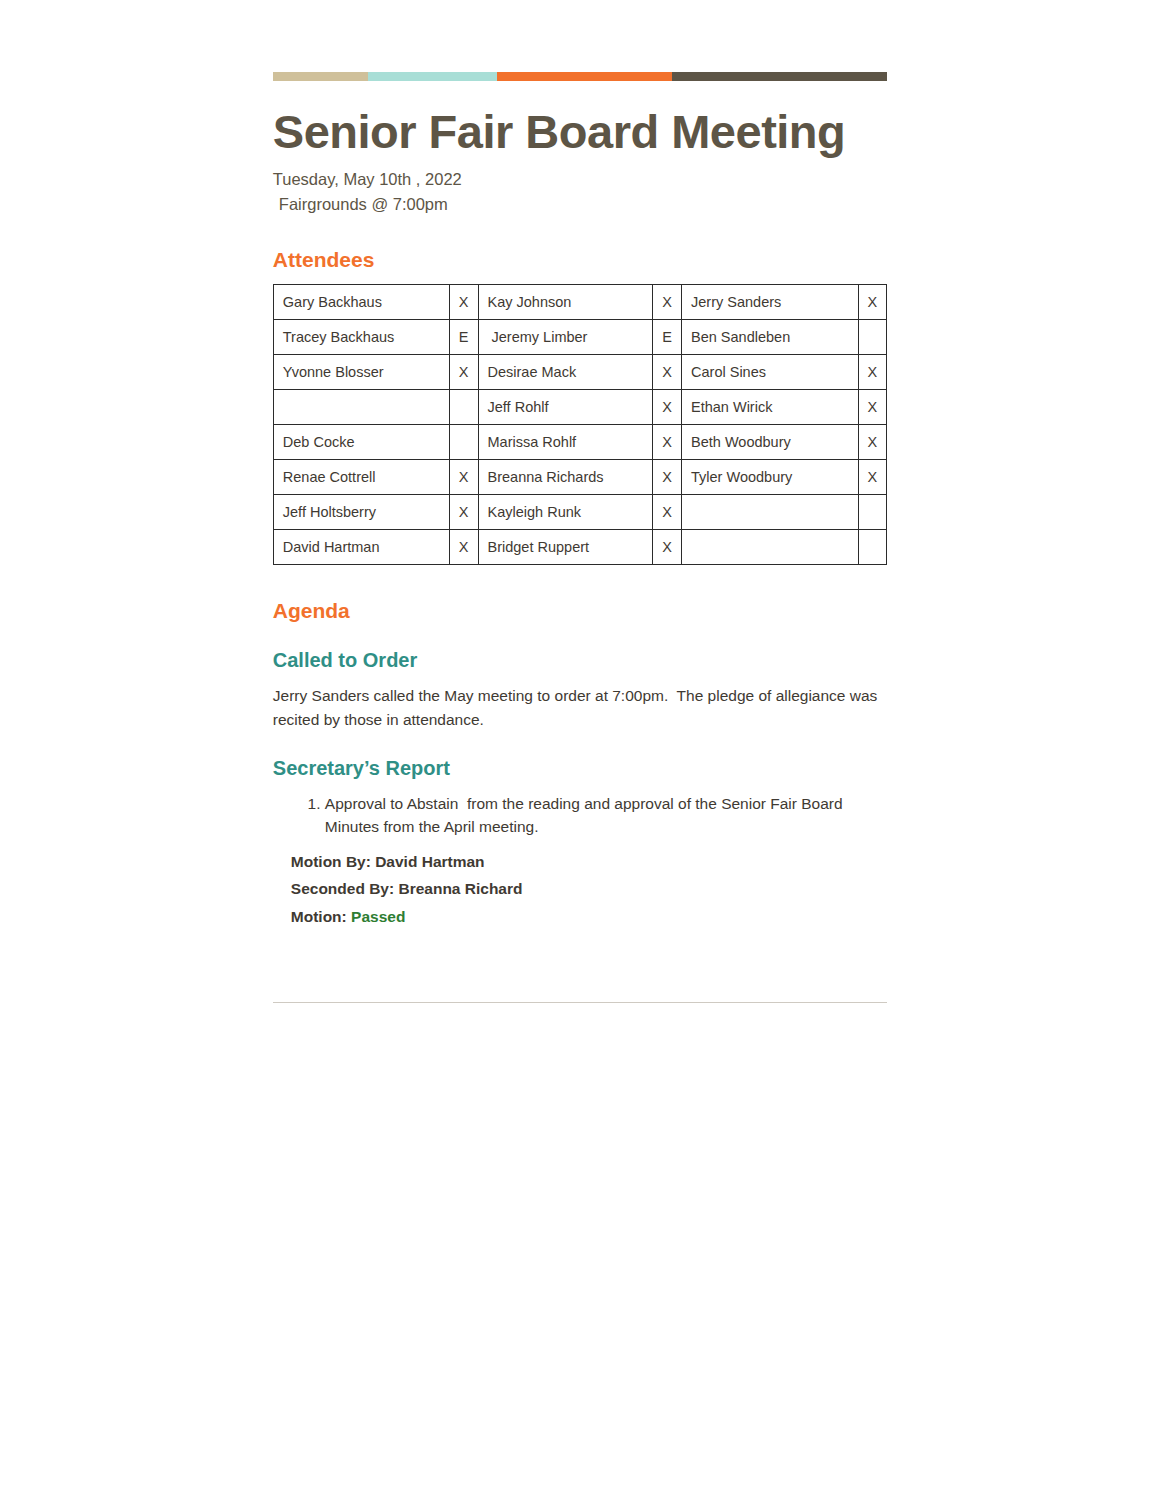Senior Fair Board Meeting
Tuesday, May 10th , 2022
Fairgrounds @ 7:00pm
Attendees
| Gary Backhaus | X | Kay Johnson | X | Jerry Sanders | X |
| Tracey Backhaus | E | Jeremy Limber | E | Ben Sandleben | |
| Yvonne Blosser | X | Desirae Mack | X | Carol Sines | X |
| | | Jeff Rohlf | X | Ethan Wirick | X |
| Deb Cocke | | Marissa Rohlf | X | Beth Woodbury | X |
| Renae Cottrell | X | Breanna Richards | X | Tyler Woodbury | X |
| Jeff Holtsberry | X | Kayleigh Runk | X | | |
| David Hartman | X | Bridget Ruppert | X | | |
Agenda
Called to Order
Jerry Sanders called the May meeting to order at 7:00pm. The pledge of allegiance was recited by those in attendance.
Secretary’s Report
Approval to Abstain from the reading and approval of the Senior Fair Board Minutes from the April meeting.
Motion By: David Hartman
Seconded By: Breanna Richard
Motion: Passed